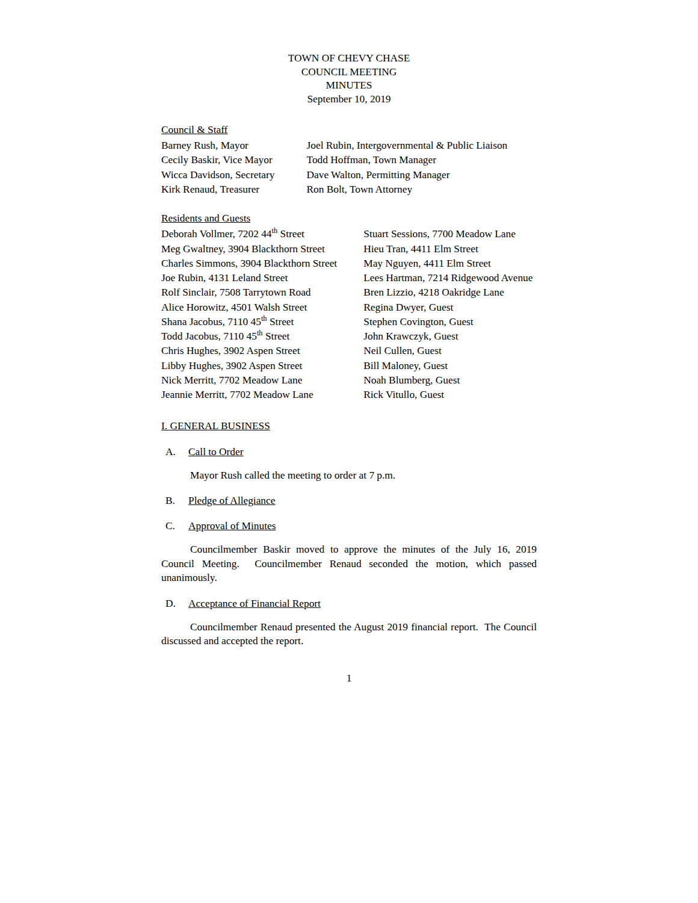TOWN OF CHEVY CHASE
COUNCIL MEETING
MINUTES
September 10, 2019
Council & Staff
| Barney Rush, Mayor | Joel Rubin, Intergovernmental & Public Liaison |
| Cecily Baskir, Vice Mayor | Todd Hoffman, Town Manager |
| Wicca Davidson, Secretary | Dave Walton, Permitting Manager |
| Kirk Renaud, Treasurer | Ron Bolt, Town Attorney |
Residents and Guests
| Deborah Vollmer, 7202 44 th Street | Stuart Sessions, 7700 Meadow Lane |
| Meg Gwaltney, 3904 Blackthorn Street | Hieu Tran, 4411 Elm Street |
| Charles Simmons, 3904 Blackthorn Street | May Nguyen, 4411 Elm Street |
| Joe Rubin, 4131 Leland Street | Lees Hartman, 7214 Ridgewood Avenue |
| Rolf Sinclair, 7508 Tarrytown Road | Bren Lizzio, 4218 Oakridge Lane |
| Alice Horowitz, 4501 Walsh Street | Regina Dwyer, Guest |
| Shana Jacobus, 7110 45 th Street | Stephen Covington, Guest |
| Todd Jacobus, 7110 45 th Street | John Krawczyk, Guest |
| Chris Hughes, 3902 Aspen Street | Neil Cullen, Guest |
| Libby Hughes, 3902 Aspen Street | Bill Maloney, Guest |
| Nick Merritt, 7702 Meadow Lane | Noah Blumberg, Guest |
| Jeannie Merritt, 7702 Meadow Lane | Rick Vitullo, Guest |
I. GENERAL BUSINESS
A. Call to Order
Mayor Rush called the meeting to order at 7 p.m.
B. Pledge of Allegiance
C. Approval of Minutes
Councilmember Baskir moved to approve the minutes of the July 16, 2019 Council Meeting. Councilmember Renaud seconded the motion, which passed unanimously.
D. Acceptance of Financial Report
Councilmember Renaud presented the August 2019 financial report. The Council discussed and accepted the report.
1